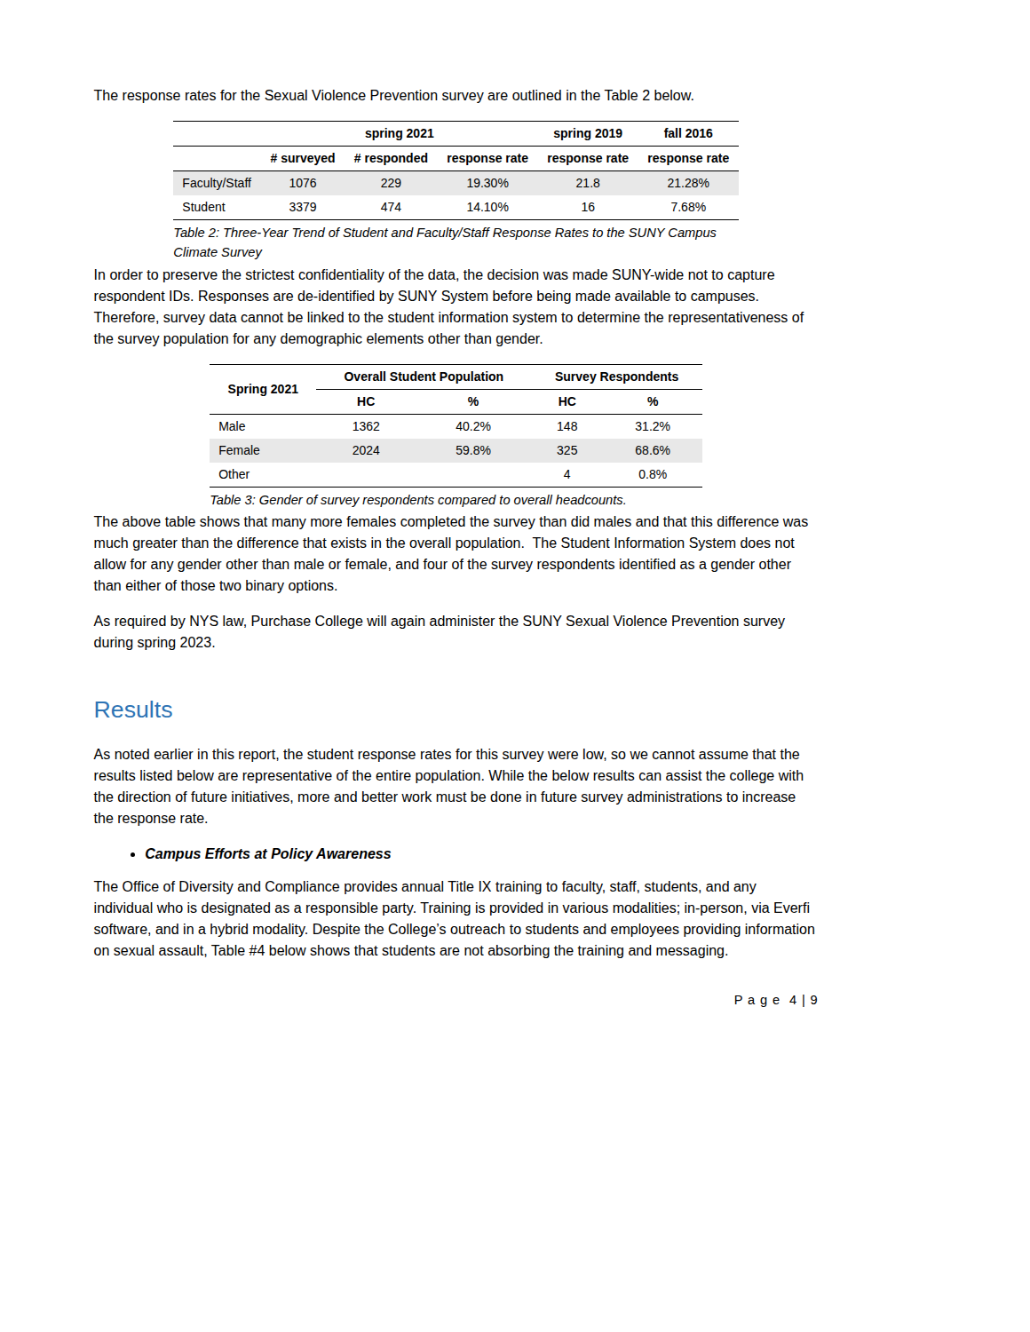The response rates for the Sexual Violence Prevention survey are outlined in the Table 2 below.
Table 2: Three-Year Trend of Student and Faculty/Staff Response Rates to the SUNY Campus Climate Survey
| | spring 2021 | spring 2019 | fall 2016 |
| --- | --- | --- | --- |
| | # surveyed | # responded | response rate | response rate | response rate |
| Faculty/Staff | 1076 | 229 | 19.30% | 21.8 | 21.28% |
| Student | 3379 | 474 | 14.10% | 16 | 7.68% |
In order to preserve the strictest confidentiality of the data, the decision was made SUNY-wide not to capture respondent IDs. Responses are de-identified by SUNY System before being made available to campuses. Therefore, survey data cannot be linked to the student information system to determine the representativeness of the survey population for any demographic elements other than gender.
Table 3: Gender of survey respondents compared to overall headcounts.
| Spring 2021 | Overall Student Population | Survey Respondents |
| --- | --- | --- |
| HC | % | HC | % |
| Male | 1362 | 40.2% | 148 | 31.2% |
| Female | 2024 | 59.8% | 325 | 68.6% |
| Other | | | 4 | 0.8% |
The above table shows that many more females completed the survey than did males and that this difference was much greater than the difference that exists in the overall population. The Student Information System does not allow for any gender other than male or female, and four of the survey respondents identified as a gender other than either of those two binary options.
As required by NYS law, Purchase College will again administer the SUNY Sexual Violence Prevention survey during spring 2023.
Results
As noted earlier in this report, the student response rates for this survey were low, so we cannot assume that the results listed below are representative of the entire population. While the below results can assist the college with the direction of future initiatives, more and better work must be done in future survey administrations to increase the response rate.
Campus Efforts at Policy Awareness
The Office of Diversity and Compliance provides annual Title IX training to faculty, staff, students, and any individual who is designated as a responsible party. Training is provided in various modalities; in-person, via Everfi software, and in a hybrid modality. Despite the College’s outreach to students and employees providing information on sexual assault, Table #4 below shows that students are not absorbing the training and messaging.
P a g e 4 | 9